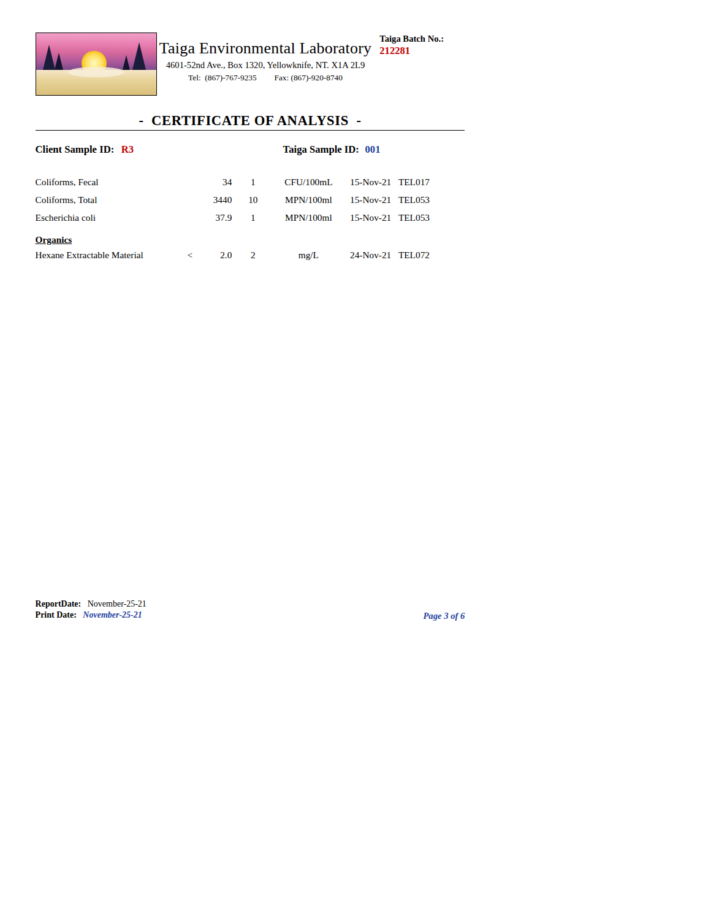Taiga Environmental Laboratory
4601-52nd Ave., Box 1320, Yellowknife, NT. X1A 2L9
Tel: (867)-767-9235 Fax: (867)-920-8740
Taiga Batch No.:
212281
- CERTIFICATE OF ANALYSIS -
Client Sample ID: R3
Taiga Sample ID: 001
| Coliforms, Fecal | | 34 | 1 | CFU/100mL | 15-Nov-21 | TEL017 |
| Coliforms, Total | | 3440 | 10 | MPN/100ml | 15-Nov-21 | TEL053 |
| Escherichia coli | | 37.9 | 1 | MPN/100ml | 15-Nov-21 | TEL053 |
| Organics | | | | | | |
| Hexane Extractable Material | < | 2.0 | 2 | mg/L | 24-Nov-21 | TEL072 |
ReportDate: November-25-21
Print Date: November-25-21
Page 3 of 6